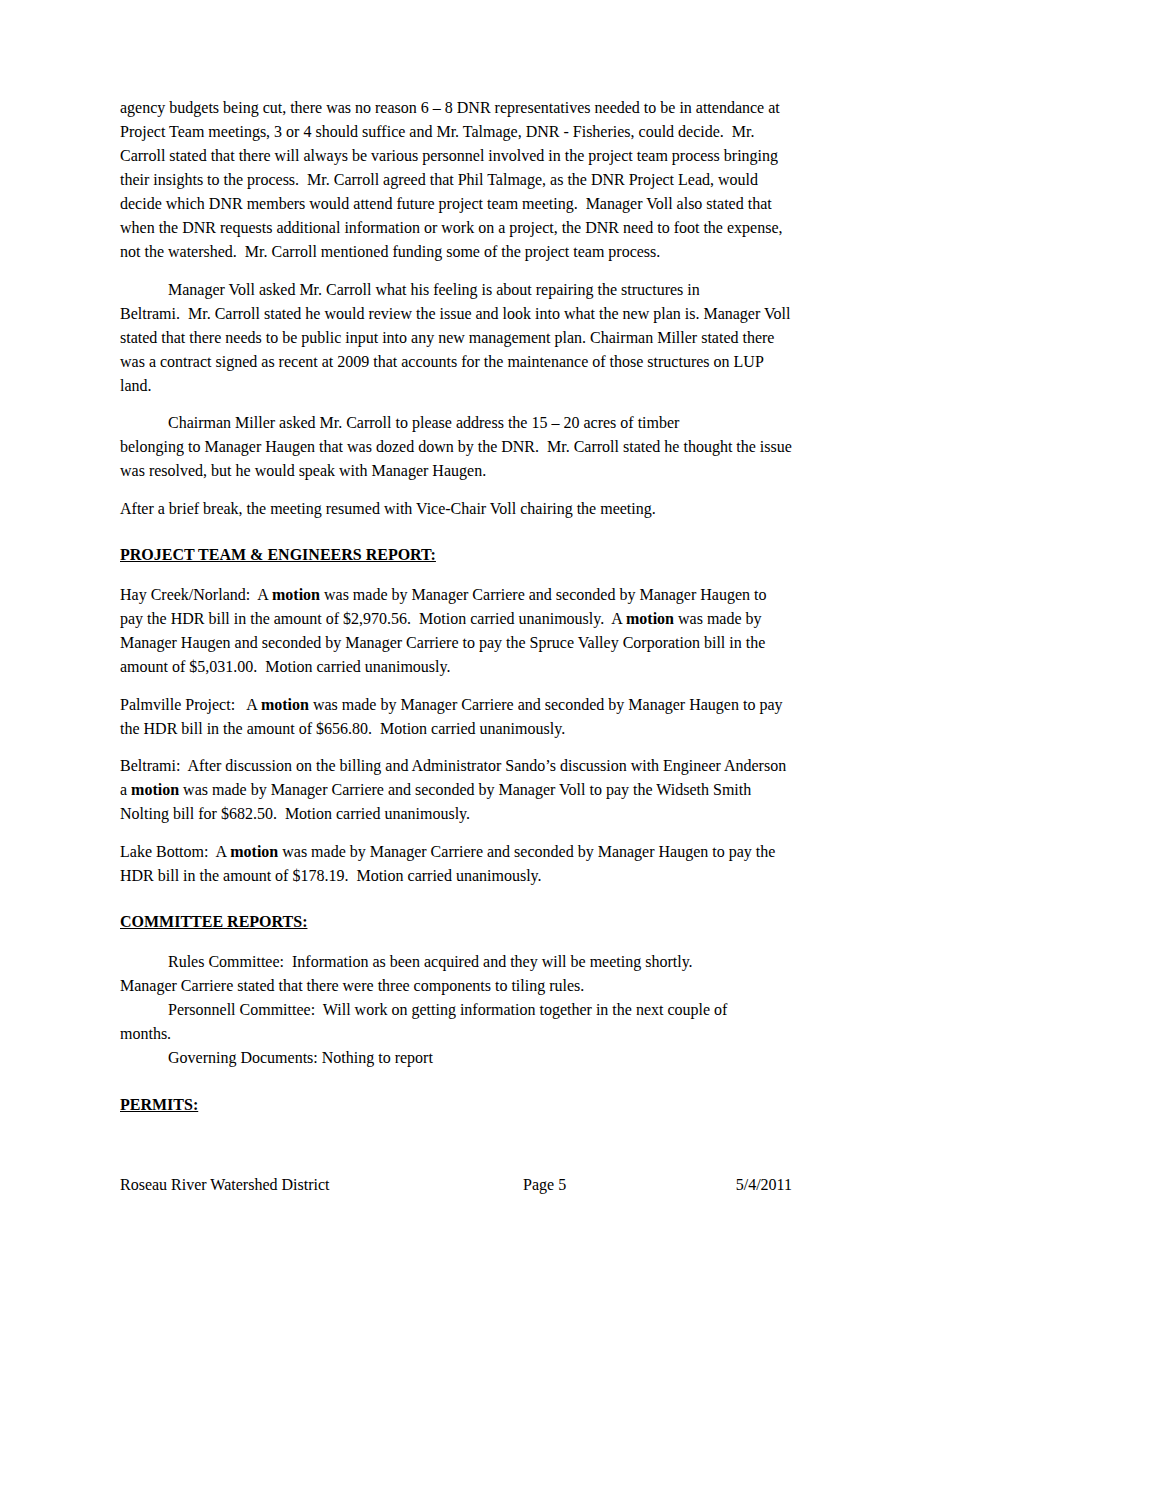agency budgets being cut, there was no reason 6 – 8 DNR representatives needed to be in attendance at Project Team meetings, 3 or 4 should suffice and Mr. Talmage, DNR - Fisheries, could decide. Mr. Carroll stated that there will always be various personnel involved in the project team process bringing their insights to the process. Mr. Carroll agreed that Phil Talmage, as the DNR Project Lead, would decide which DNR members would attend future project team meeting. Manager Voll also stated that when the DNR requests additional information or work on a project, the DNR need to foot the expense, not the watershed. Mr. Carroll mentioned funding some of the project team process.
Manager Voll asked Mr. Carroll what his feeling is about repairing the structures in
Beltrami. Mr. Carroll stated he would review the issue and look into what the new plan is. Manager Voll stated that there needs to be public input into any new management plan. Chairman Miller stated there was a contract signed as recent at 2009 that accounts for the maintenance of those structures on LUP land.
Chairman Miller asked Mr. Carroll to please address the 15 – 20 acres of timber
belonging to Manager Haugen that was dozed down by the DNR. Mr. Carroll stated he thought the issue was resolved, but he would speak with Manager Haugen.
After a brief break, the meeting resumed with Vice-Chair Voll chairing the meeting.
PROJECT TEAM & ENGINEERS REPORT:
Hay Creek/Norland: A motion was made by Manager Carriere and seconded by Manager Haugen to pay the HDR bill in the amount of $2,970.56. Motion carried unanimously. A motion was made by Manager Haugen and seconded by Manager Carriere to pay the Spruce Valley Corporation bill in the amount of $5,031.00. Motion carried unanimously.
Palmville Project: A motion was made by Manager Carriere and seconded by Manager Haugen to pay the HDR bill in the amount of $656.80. Motion carried unanimously.
Beltrami: After discussion on the billing and Administrator Sando’s discussion with Engineer Anderson a motion was made by Manager Carriere and seconded by Manager Voll to pay the Widseth Smith Nolting bill for $682.50. Motion carried unanimously.
Lake Bottom: A motion was made by Manager Carriere and seconded by Manager Haugen to pay the HDR bill in the amount of $178.19. Motion carried unanimously.
COMMITTEE REPORTS:
Rules Committee: Information as been acquired and they will be meeting shortly.
Manager Carriere stated that there were three components to tiling rules.
Personnell Committee: Will work on getting information together in the next couple of
months.
Governing Documents: Nothing to report
PERMITS:
Roseau River Watershed District Page 5 5/4/2011